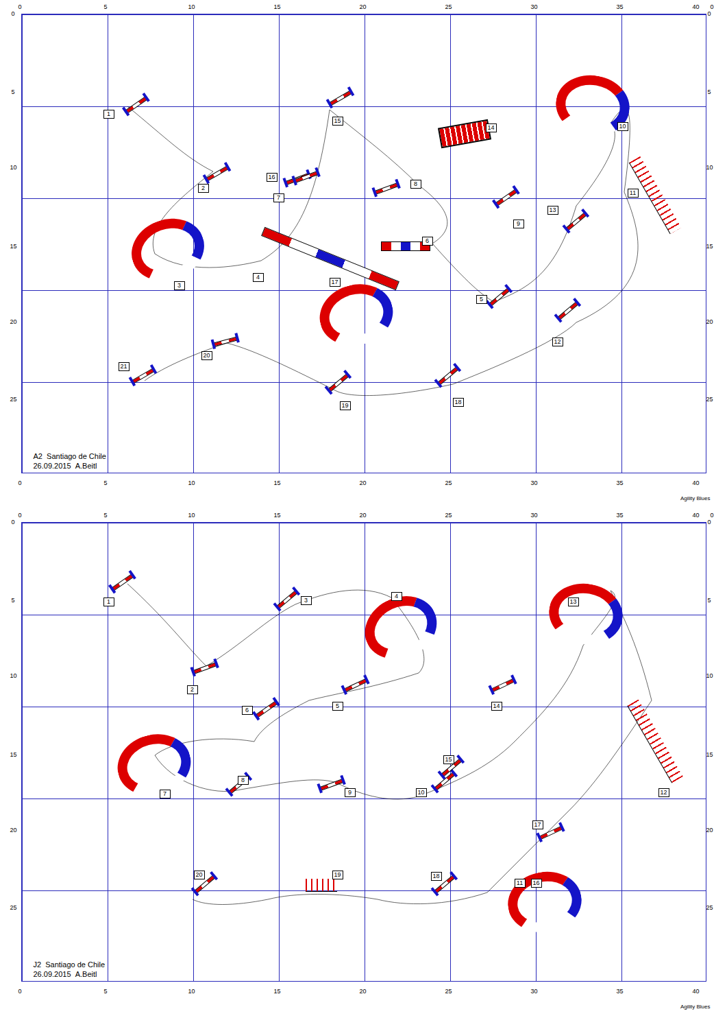====================== COURSE A2 ===========================
0
5
10
15
20
25
30
35
40
0
0
5
10
15
20
25
30
35
40
0
5
10
15
20
25
0
5
10
15
20
25
1
2
3
4
5
6
7
8
9
10
11
12
13
14
15
16
17
18
19
20
21
A2 Santiago de Chile
26.09.2015 A.Beitl
Agility Blues
====================== COURSE J2 ===========================
0
5
10
15
20
25
30
35
40
0
0
5
10
15
20
25
30
35
40
0
5
10
15
20
25
0
5
10
15
20
25
1
2
3
4
5
6
7
8
9
10
11
12
13
14
15
16
17
18
19
20
J2 Santiago de Chile
26.09.2015 A.Beitl
Agility Blues